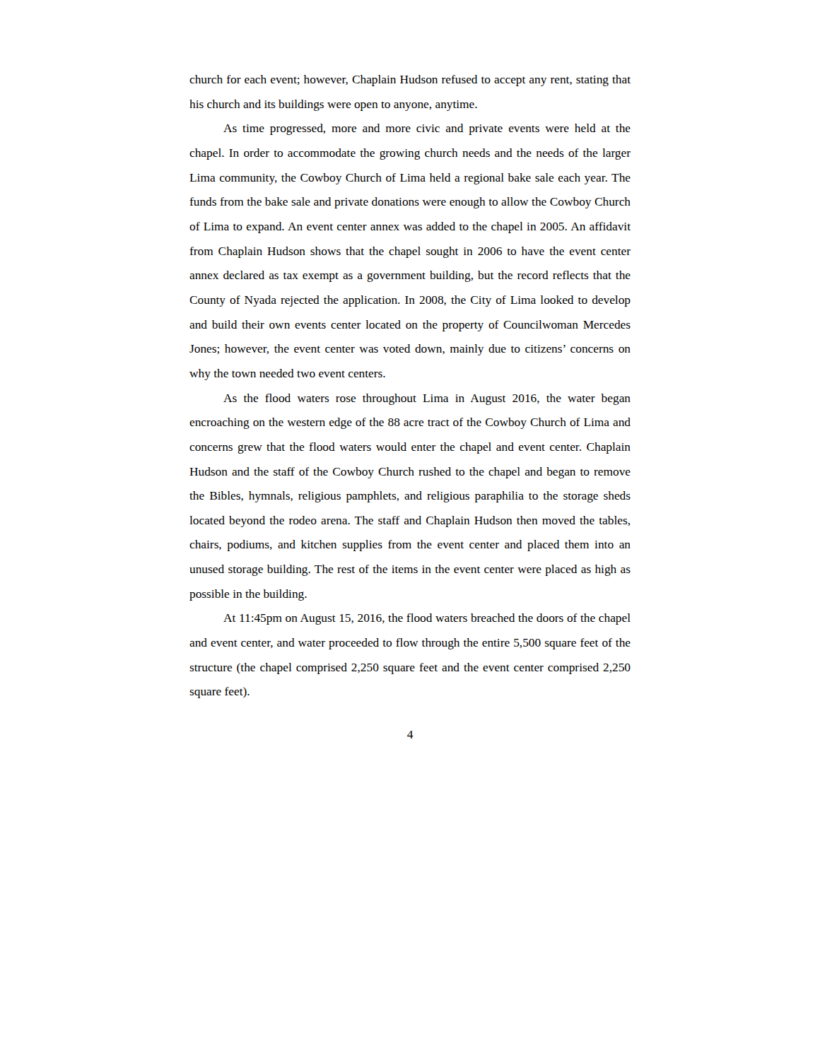church for each event; however, Chaplain Hudson refused to accept any rent, stating that his church and its buildings were open to anyone, anytime.
As time progressed, more and more civic and private events were held at the chapel. In order to accommodate the growing church needs and the needs of the larger Lima community, the Cowboy Church of Lima held a regional bake sale each year. The funds from the bake sale and private donations were enough to allow the Cowboy Church of Lima to expand. An event center annex was added to the chapel in 2005. An affidavit from Chaplain Hudson shows that the chapel sought in 2006 to have the event center annex declared as tax exempt as a government building, but the record reflects that the County of Nyada rejected the application. In 2008, the City of Lima looked to develop and build their own events center located on the property of Councilwoman Mercedes Jones; however, the event center was voted down, mainly due to citizens’ concerns on why the town needed two event centers.
As the flood waters rose throughout Lima in August 2016, the water began encroaching on the western edge of the 88 acre tract of the Cowboy Church of Lima and concerns grew that the flood waters would enter the chapel and event center. Chaplain Hudson and the staff of the Cowboy Church rushed to the chapel and began to remove the Bibles, hymnals, religious pamphlets, and religious paraphilia to the storage sheds located beyond the rodeo arena. The staff and Chaplain Hudson then moved the tables, chairs, podiums, and kitchen supplies from the event center and placed them into an unused storage building. The rest of the items in the event center were placed as high as possible in the building.
At 11:45pm on August 15, 2016, the flood waters breached the doors of the chapel and event center, and water proceeded to flow through the entire 5,500 square feet of the structure (the chapel comprised 2,250 square feet and the event center comprised 2,250 square feet).
4